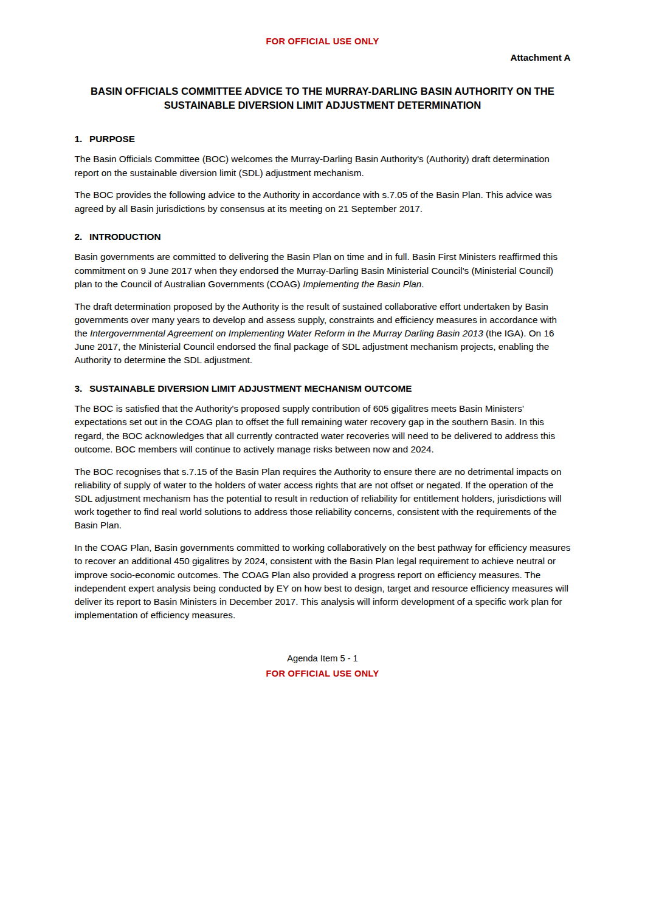FOR OFFICIAL USE ONLY
Attachment A
Basin Officials Committee Advice to the Murray-Darling Basin Authority on the Sustainable Diversion Limit Adjustment Determination
1. PURPOSE
The Basin Officials Committee (BOC) welcomes the Murray-Darling Basin Authority's (Authority) draft determination report on the sustainable diversion limit (SDL) adjustment mechanism.
The BOC provides the following advice to the Authority in accordance with s.7.05 of the Basin Plan. This advice was agreed by all Basin jurisdictions by consensus at its meeting on 21 September 2017.
2. INTRODUCTION
Basin governments are committed to delivering the Basin Plan on time and in full. Basin First Ministers reaffirmed this commitment on 9 June 2017 when they endorsed the Murray-Darling Basin Ministerial Council's (Ministerial Council) plan to the Council of Australian Governments (COAG) Implementing the Basin Plan.
The draft determination proposed by the Authority is the result of sustained collaborative effort undertaken by Basin governments over many years to develop and assess supply, constraints and efficiency measures in accordance with the Intergovernmental Agreement on Implementing Water Reform in the Murray Darling Basin 2013 (the IGA). On 16 June 2017, the Ministerial Council endorsed the final package of SDL adjustment mechanism projects, enabling the Authority to determine the SDL adjustment.
3. SUSTAINABLE DIVERSION LIMIT ADJUSTMENT MECHANISM OUTCOME
The BOC is satisfied that the Authority's proposed supply contribution of 605 gigalitres meets Basin Ministers' expectations set out in the COAG plan to offset the full remaining water recovery gap in the southern Basin. In this regard, the BOC acknowledges that all currently contracted water recoveries will need to be delivered to address this outcome. BOC members will continue to actively manage risks between now and 2024.
The BOC recognises that s.7.15 of the Basin Plan requires the Authority to ensure there are no detrimental impacts on reliability of supply of water to the holders of water access rights that are not offset or negated. If the operation of the SDL adjustment mechanism has the potential to result in reduction of reliability for entitlement holders, jurisdictions will work together to find real world solutions to address those reliability concerns, consistent with the requirements of the Basin Plan.
In the COAG Plan, Basin governments committed to working collaboratively on the best pathway for efficiency measures to recover an additional 450 gigalitres by 2024, consistent with the Basin Plan legal requirement to achieve neutral or improve socio-economic outcomes. The COAG Plan also provided a progress report on efficiency measures. The independent expert analysis being conducted by EY on how best to design, target and resource efficiency measures will deliver its report to Basin Ministers in December 2017. This analysis will inform development of a specific work plan for implementation of efficiency measures.
Agenda Item 5 - 1
FOR OFFICIAL USE ONLY